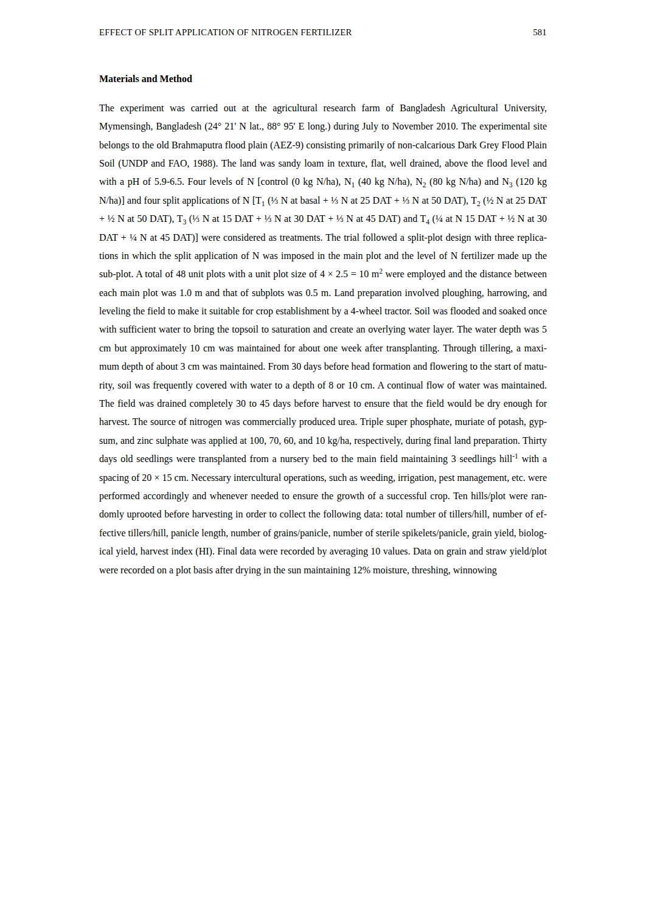Effect of split application of nitrogen fertilizer 581
Materials and Method
The experiment was carried out at the agricultural research farm of Bangladesh Agricultural University, Mymensingh, Bangladesh (24° 21' N lat., 88° 95' E long.) during July to November 2010. The experimental site belongs to the old Brahmaputra flood plain (AEZ-9) consisting primarily of non-calcarious Dark Grey Flood Plain Soil (UNDP and FAO, 1988). The land was sandy loam in texture, flat, well drained, above the flood level and with a pH of 5.9-6.5. Four levels of N [control (0 kg N/ha), N1 (40 kg N/ha), N2 (80 kg N/ha) and N3 (120 kg N/ha)] and four split applications of N [T1 (⅓ N at basal + ⅓ N at 25 DAT + ⅓ N at 50 DAT), T2 (½ N at 25 DAT + ½ N at 50 DAT), T3 (⅓ N at 15 DAT + ⅓ N at 30 DAT + ⅓ N at 45 DAT) and T4 (¼ at N 15 DAT + ½ N at 30 DAT + ¼ N at 45 DAT)] were considered as treatments. The trial followed a split-plot design with three replications in which the split application of N was imposed in the main plot and the level of N fertilizer made up the sub-plot. A total of 48 unit plots with a unit plot size of 4 × 2.5 = 10 m2 were employed and the distance between each main plot was 1.0 m and that of subplots was 0.5 m. Land preparation involved ploughing, harrowing, and leveling the field to make it suitable for crop establishment by a 4-wheel tractor. Soil was flooded and soaked once with sufficient water to bring the topsoil to saturation and create an overlying water layer. The water depth was 5 cm but approximately 10 cm was maintained for about one week after transplanting. Through tillering, a maximum depth of about 3 cm was maintained. From 30 days before head formation and flowering to the start of maturity, soil was frequently covered with water to a depth of 8 or 10 cm. A continual flow of water was maintained. The field was drained completely 30 to 45 days before harvest to ensure that the field would be dry enough for harvest. The source of nitrogen was commercially produced urea. Triple super phosphate, muriate of potash, gypsum, and zinc sulphate was applied at 100, 70, 60, and 10 kg/ha, respectively, during final land preparation. Thirty days old seedlings were transplanted from a nursery bed to the main field maintaining 3 seedlings hill-1 with a spacing of 20 × 15 cm. Necessary intercultural operations, such as weeding, irrigation, pest management, etc. were performed accordingly and whenever needed to ensure the growth of a successful crop. Ten hills/plot were randomly uprooted before harvesting in order to collect the following data: total number of tillers/hill, number of effective tillers/hill, panicle length, number of grains/panicle, number of sterile spikelets/panicle, grain yield, biological yield, harvest index (HI). Final data were recorded by averaging 10 values. Data on grain and straw yield/plot were recorded on a plot basis after drying in the sun maintaining 12% moisture, threshing, winnowing